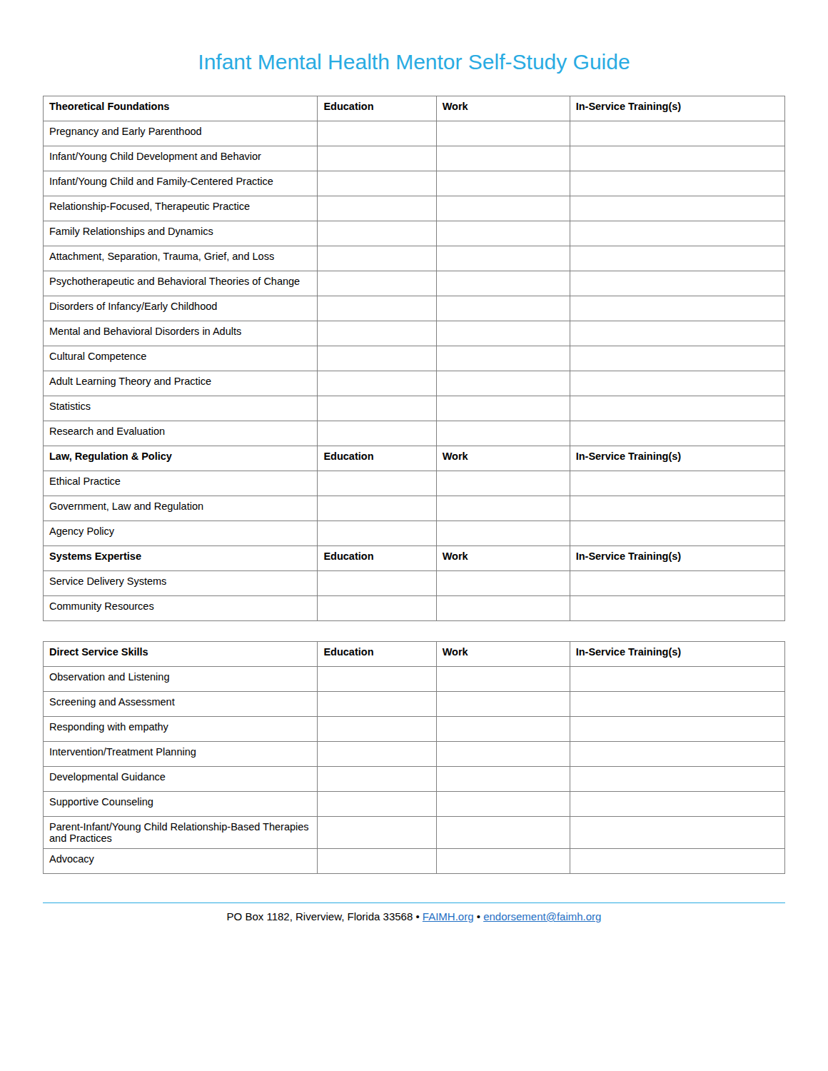Infant Mental Health Mentor Self-Study Guide
| Theoretical Foundations | Education | Work | In-Service Training(s) |
| --- | --- | --- | --- |
| Pregnancy and Early Parenthood | | | |
| Infant/Young Child Development and Behavior | | | |
| Infant/Young Child and Family-Centered Practice | | | |
| Relationship-Focused, Therapeutic Practice | | | |
| Family Relationships and Dynamics | | | |
| Attachment, Separation, Trauma, Grief, and Loss | | | |
| Psychotherapeutic and Behavioral Theories of Change | | | |
| Disorders of Infancy/Early Childhood | | | |
| Mental and Behavioral Disorders in Adults | | | |
| Cultural Competence | | | |
| Adult Learning Theory and Practice | | | |
| Statistics | | | |
| Research and Evaluation | | | |
| Law, Regulation & Policy | Education | Work | In-Service Training(s) |
| Ethical Practice | | | |
| Government, Law and Regulation | | | |
| Agency Policy | | | |
| Systems Expertise | Education | Work | In-Service Training(s) |
| Service Delivery Systems | | | |
| Community Resources | | | |
| Direct Service Skills | Education | Work | In-Service Training(s) |
| --- | --- | --- | --- |
| Observation and Listening | | | |
| Screening and Assessment | | | |
| Responding with empathy | | | |
| Intervention/Treatment Planning | | | |
| Developmental Guidance | | | |
| Supportive Counseling | | | |
| Parent-Infant/Young Child Relationship-Based Therapies and Practices | | | |
| Advocacy | | | |
PO Box 1182, Riverview, Florida 33568 • FAIMH.org • endorsement@faimh.org